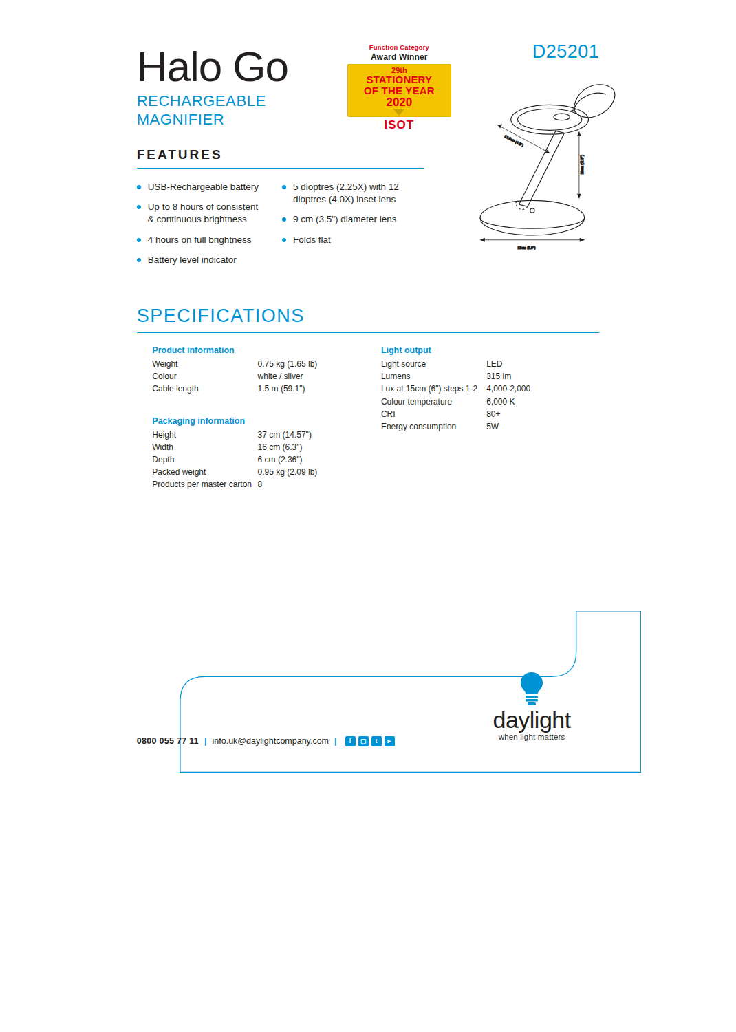D25201
Halo Go
Rechargeable
Magnifier
Function Category
Award Winner
29th
STATIONERY
OF THE YEAR
2020
ISOT
12.5cm (4.9") 29cm (11.5") 15cm (5.9")
FEATURES
USB-Rechargeable battery
Up to 8 hours of consistent & continuous brightness
4 hours on full brightness
Battery level indicator
5 dioptres (2.25X) with 12 dioptres (4.0X) inset lens
9 cm (3.5") diameter lens
Folds flat
SPECIFICATIONS
Product information
| Weight | 0.75 kg (1.65 lb) |
| Colour | white / silver |
| Cable length | 1.5 m (59.1") |
Packaging information
| Height | 37 cm (14.57") |
| Width | 16 cm (6.3") |
| Depth | 6 cm (2.36") |
| Packed weight | 0.95 kg (2.09 lb) |
| Products per master carton | 8 |
Light output
| Light source | LED |
| Lumens | 315 lm |
| Lux at 15cm (6") steps 1-2 | 4,000-2,000 |
| Colour temperature | 6,000 K |
| CRI | 80+ |
| Energy consumption | 5W |
0800 055 77 11 | info.uk@daylightcompany.com | f ▢ t ►
daylight
when light matters